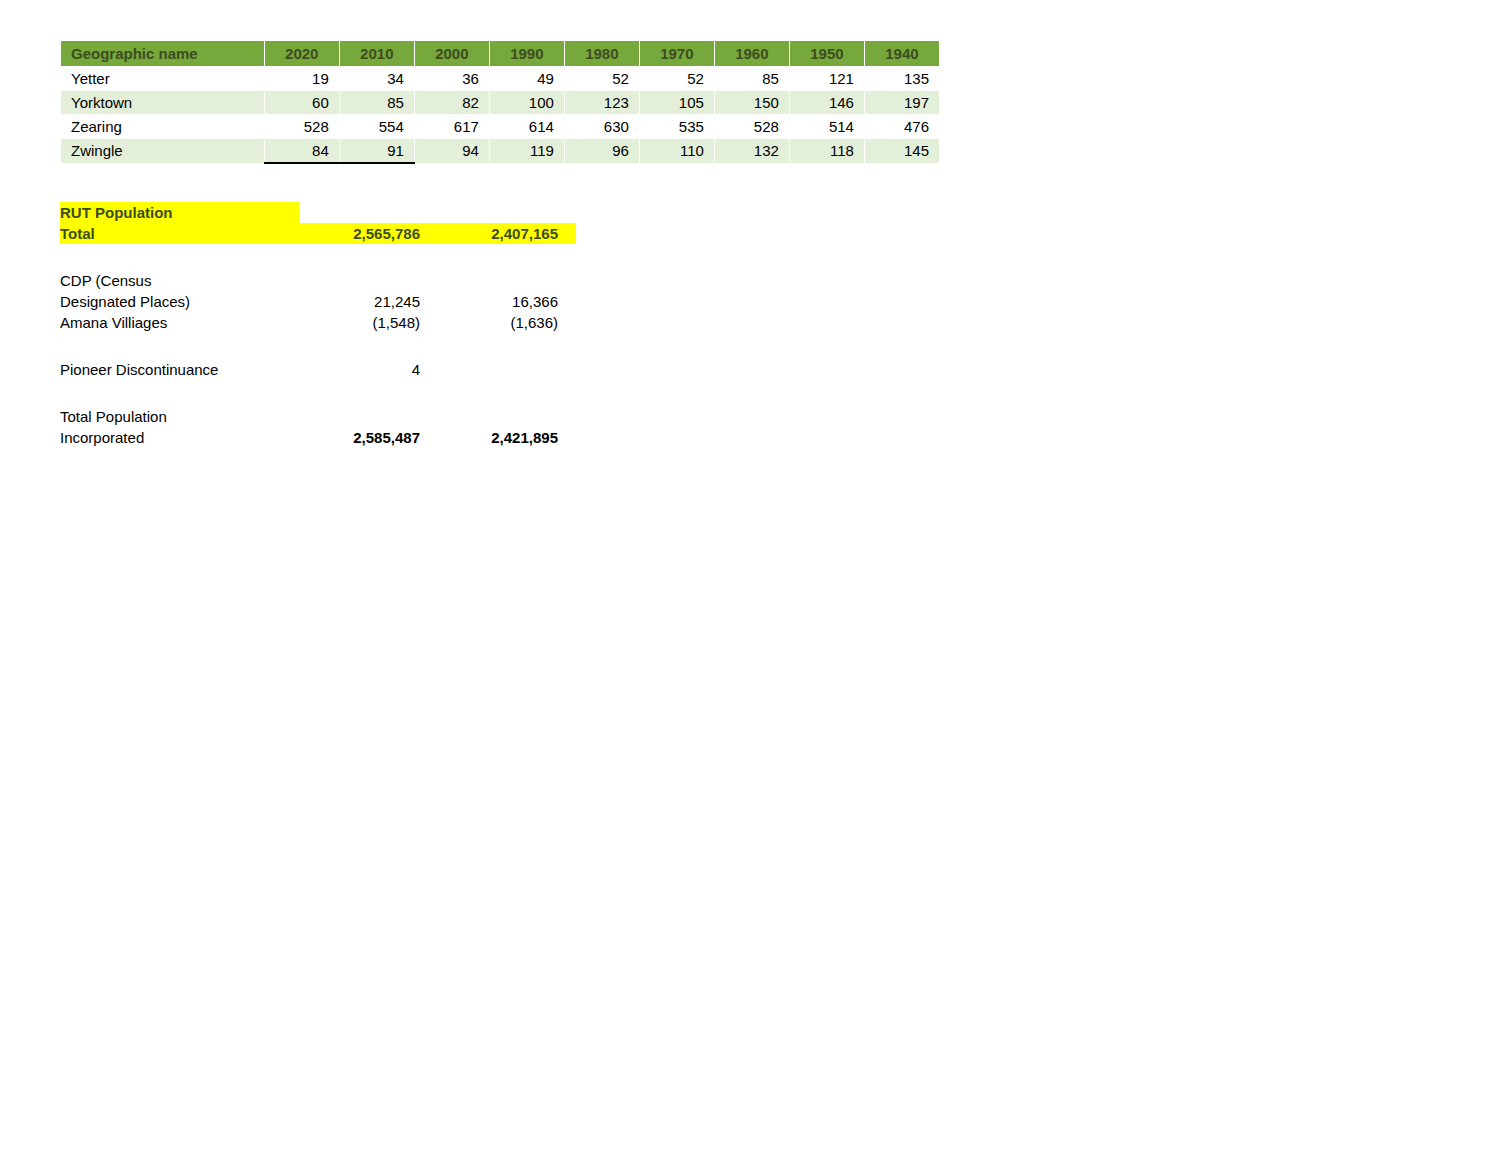| Geographic name | 2020 | 2010 | 2000 | 1990 | 1980 | 1970 | 1960 | 1950 | 1940 |
| --- | --- | --- | --- | --- | --- | --- | --- | --- | --- |
| Yetter | 19 | 34 | 36 | 49 | 52 | 52 | 85 | 121 | 135 |
| Yorktown | 60 | 85 | 82 | 100 | 123 | 105 | 150 | 146 | 197 |
| Zearing | 528 | 554 | 617 | 614 | 630 | 535 | 528 | 514 | 476 |
| Zwingle | 84 | 91 | 94 | 119 | 96 | 110 | 132 | 118 | 145 |
| RUT Population | | |
| Total | 2,565,786 | 2,407,165 |
| CDP (Census | | |
| Designated Places) | 21,245 | 16,366 |
| Amana Villiages | (1,548) | (1,636) |
| Pioneer Discontinuance | 4 | |
| Total Population | | |
| Incorporated | 2,585,487 | 2,421,895 |